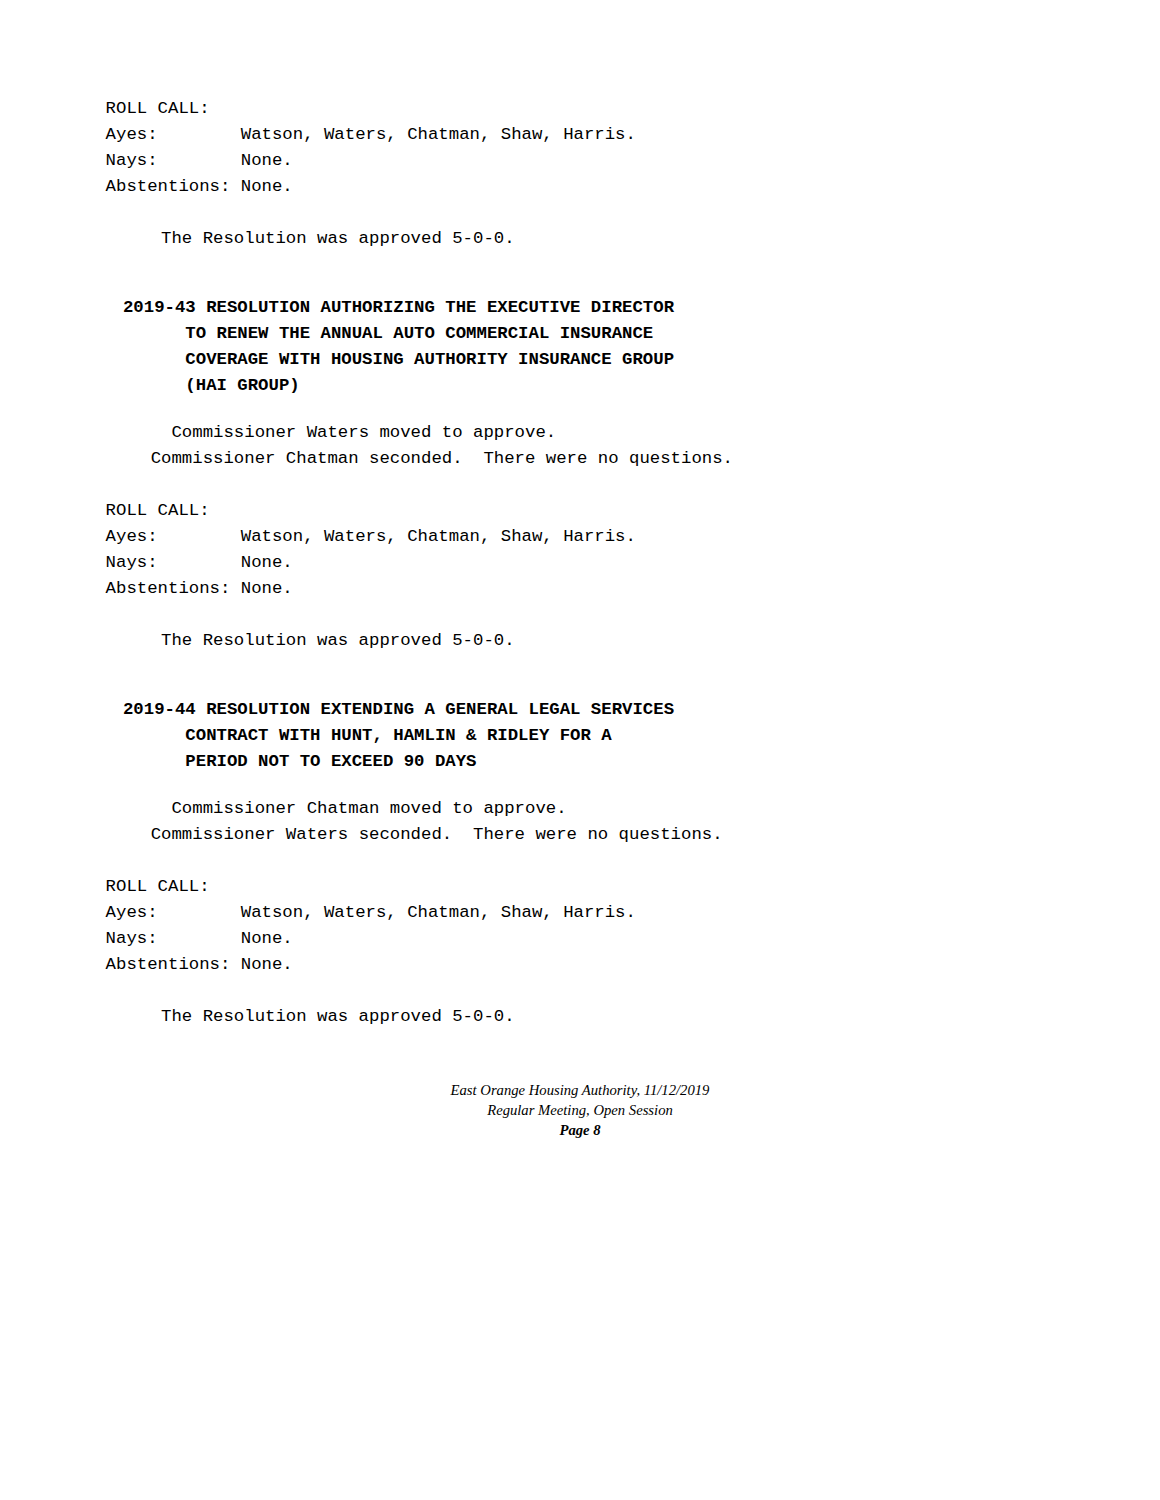ROLL CALL: Ayes: Watson, Waters, Chatman, Shaw, Harris. Nays: None. Abstentions: None.
The Resolution was approved 5-0-0.
2019-43 RESOLUTION AUTHORIZING THE EXECUTIVE DIRECTOR TO RENEW THE ANNUAL AUTO COMMERCIAL INSURANCE COVERAGE WITH HOUSING AUTHORITY INSURANCE GROUP (HAI GROUP)
Commissioner Waters moved to approve. Commissioner Chatman seconded. There were no questions.
ROLL CALL: Ayes: Watson, Waters, Chatman, Shaw, Harris. Nays: None. Abstentions: None.
The Resolution was approved 5-0-0.
2019-44 RESOLUTION EXTENDING A GENERAL LEGAL SERVICES CONTRACT WITH HUNT, HAMLIN & RIDLEY FOR A PERIOD NOT TO EXCEED 90 DAYS
Commissioner Chatman moved to approve. Commissioner Waters seconded. There were no questions.
ROLL CALL: Ayes: Watson, Waters, Chatman, Shaw, Harris. Nays: None. Abstentions: None.
The Resolution was approved 5-0-0.
East Orange Housing Authority, 11/12/2019
Regular Meeting, Open Session
Page 8